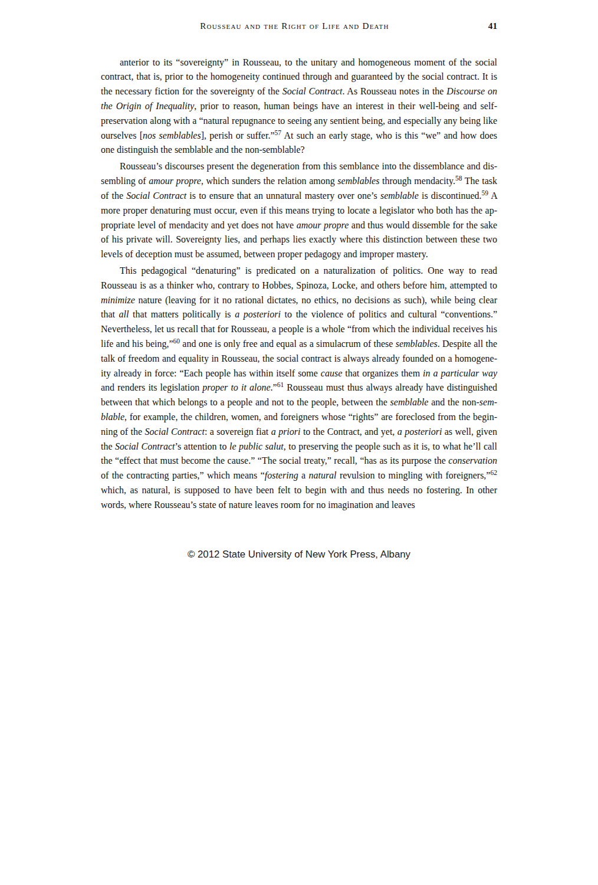Rousseau and the Right of Life and Death 41
anterior to its “sovereignty” in Rousseau, to the unitary and homogeneous moment of the social contract, that is, prior to the homogeneity continued through and guaranteed by the social contract. It is the necessary fiction for the sovereignty of the Social Contract. As Rousseau notes in the Discourse on the Origin of Inequality, prior to reason, human beings have an interest in their well-being and self-preservation along with a “natural repugnance to seeing any sentient being, and especially any being like ourselves [nos semblables], perish or suffer.”57 At such an early stage, who is this “we” and how does one distinguish the semblable and the non-semblable?
Rousseau’s discourses present the degeneration from this semblance into the dissemblance and dissembling of amour propre, which sunders the relation among semblables through mendacity.58 The task of the Social Contract is to ensure that an unnatural mastery over one’s semblable is discontinued.59 A more proper denaturing must occur, even if this means trying to locate a legislator who both has the appropriate level of mendacity and yet does not have amour propre and thus would dissemble for the sake of his private will. Sovereignty lies, and perhaps lies exactly where this distinction between these two levels of deception must be assumed, between proper pedagogy and improper mastery.
This pedagogical “denaturing” is predicated on a naturalization of politics. One way to read Rousseau is as a thinker who, contrary to Hobbes, Spinoza, Locke, and others before him, attempted to minimize nature (leaving for it no rational dictates, no ethics, no decisions as such), while being clear that all that matters politically is a posteriori to the violence of politics and cultural “conventions.” Nevertheless, let us recall that for Rousseau, a people is a whole “from which the individual receives his life and his being,”60 and one is only free and equal as a simulacrum of these semblables. Despite all the talk of freedom and equality in Rousseau, the social contract is always already founded on a homogeneity already in force: “Each people has within itself some cause that organizes them in a particular way and renders its legislation proper to it alone.”61 Rousseau must thus always already have distinguished between that which belongs to a people and not to the people, between the semblable and the non-semblable, for example, the children, women, and foreigners whose “rights” are foreclosed from the beginning of the Social Contract: a sovereign fiat a priori to the Contract, and yet, a posteriori as well, given the Social Contract’s attention to le public salut, to preserving the people such as it is, to what he’ll call the “effect that must become the cause.” “The social treaty,” recall, “has as its purpose the conservation of the contracting parties,” which means “fostering a natural revulsion to mingling with foreigners,”62 which, as natural, is supposed to have been felt to begin with and thus needs no fostering. In other words, where Rousseau’s state of nature leaves room for no imagination and leaves
© 2012 State University of New York Press, Albany